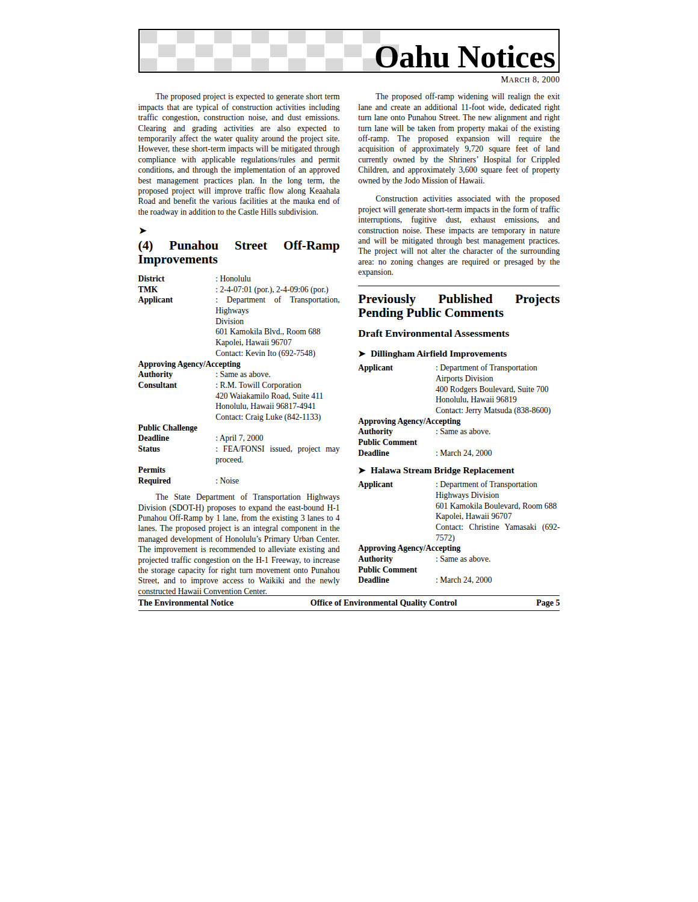Oahu Notices
MARCH 8, 2000
The proposed project is expected to generate short term impacts that are typical of construction activities including traffic congestion, construction noise, and dust emissions. Clearing and grading activities are also expected to temporarily affect the water quality around the project site. However, these short-term impacts will be mitigated through compliance with applicable regulations/rules and permit conditions, and through the implementation of an approved best management practices plan. In the long term, the proposed project will improve traffic flow along Keaahala Road and benefit the various facilities at the mauka end of the roadway in addition to the Castle Hills subdivision.
➤
(4) Punahou Street Off-Ramp Improvements
District
: Honolulu
TMK
: 2-4-07:01 (por.), 2-4-09:06 (por.)
Applicant
: Department of Transportation, Highways
Division
601 Kamokila Blvd., Room 688
Kapolei, Hawaii 96707
Contact: Kevin Ito (692-7548)
Approving Agency/Accepting
Authority
: Same as above.
Consultant
: R.M. Towill Corporation
420 Waiakamilo Road, Suite 411
Honolulu, Hawaii 96817-4941
Contact: Craig Luke (842-1133)
Public Challenge
Deadline
: April 7, 2000
Status
: FEA/FONSI issued, project may proceed.
Permits
Required
: Noise
The State Department of Transportation Highways Division (SDOT-H) proposes to expand the east-bound H-1 Punahou Off-Ramp by 1 lane, from the existing 3 lanes to 4 lanes. The proposed project is an integral component in the managed development of Honolulu’s Primary Urban Center. The improvement is recommended to alleviate existing and projected traffic congestion on the H-1 Freeway, to increase the storage capacity for right turn movement onto Punahou Street, and to improve access to Waikiki and the newly constructed Hawaii Convention Center.
The proposed off-ramp widening will realign the exit lane and create an additional 11-foot wide, dedicated right turn lane onto Punahou Street. The new alignment and right turn lane will be taken from property makai of the existing off-ramp. The proposed expansion will require the acquisition of approximately 9,720 square feet of land currently owned by the Shriners’ Hospital for Crippled Children, and approximately 3,600 square feet of property owned by the Jodo Mission of Hawaii.
Construction activities associated with the proposed project will generate short-term impacts in the form of traffic interruptions, fugitive dust, exhaust emissions, and construction noise. These impacts are temporary in nature and will be mitigated through best management practices. The project will not alter the character of the surrounding area: no zoning changes are required or presaged by the expansion.
Previously Published Projects Pending Public Comments
Draft Environmental Assessments
➤ Dillingham Airfield Improvements
Applicant
: Department of Transportation
Airports Division
400 Rodgers Boulevard, Suite 700
Honolulu, Hawaii 96819
Contact: Jerry Matsuda (838-8600)
Approving Agency/Accepting
Authority
: Same as above.
Public Comment
Deadline
: March 24, 2000
➤ Halawa Stream Bridge Replacement
Applicant
: Department of Transportation
Highways Division
601 Kamokila Boulevard, Room 688
Kapolei, Hawaii 96707
Contact: Christine Yamasaki (692-7572)
Approving Agency/Accepting
Authority
: Same as above.
Public Comment
Deadline
: March 24, 2000
The Environmental Notice
Office of Environmental Quality Control
Page 5